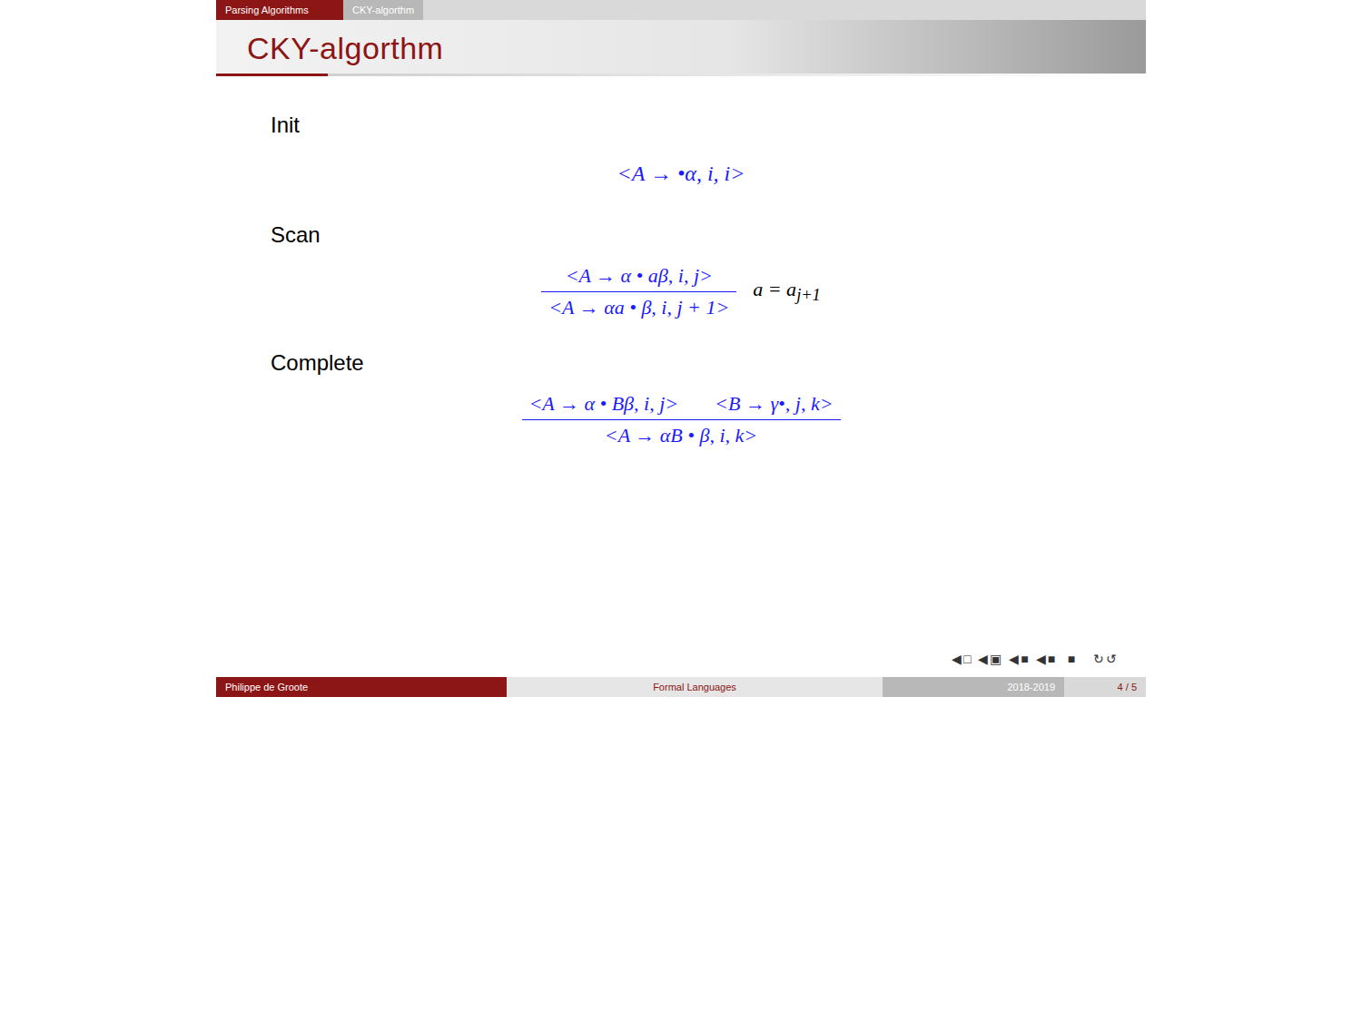Parsing Algorithms
CKY-algorthm
CKY-algorthm
Init
<A → •α, i, i>
Scan
<A → α • aβ, i, j>
<A → αa • β, i, j + 1>
a = aj+1
Complete
<A → α • Bβ, i, j> <B → γ•, j, k>
<A → αB • β, i, k>
◀□ ◀▣ ◀■ ◀■ ■ ↻↺
Philippe de Groote
Formal Languages
2018-2019
4 / 5